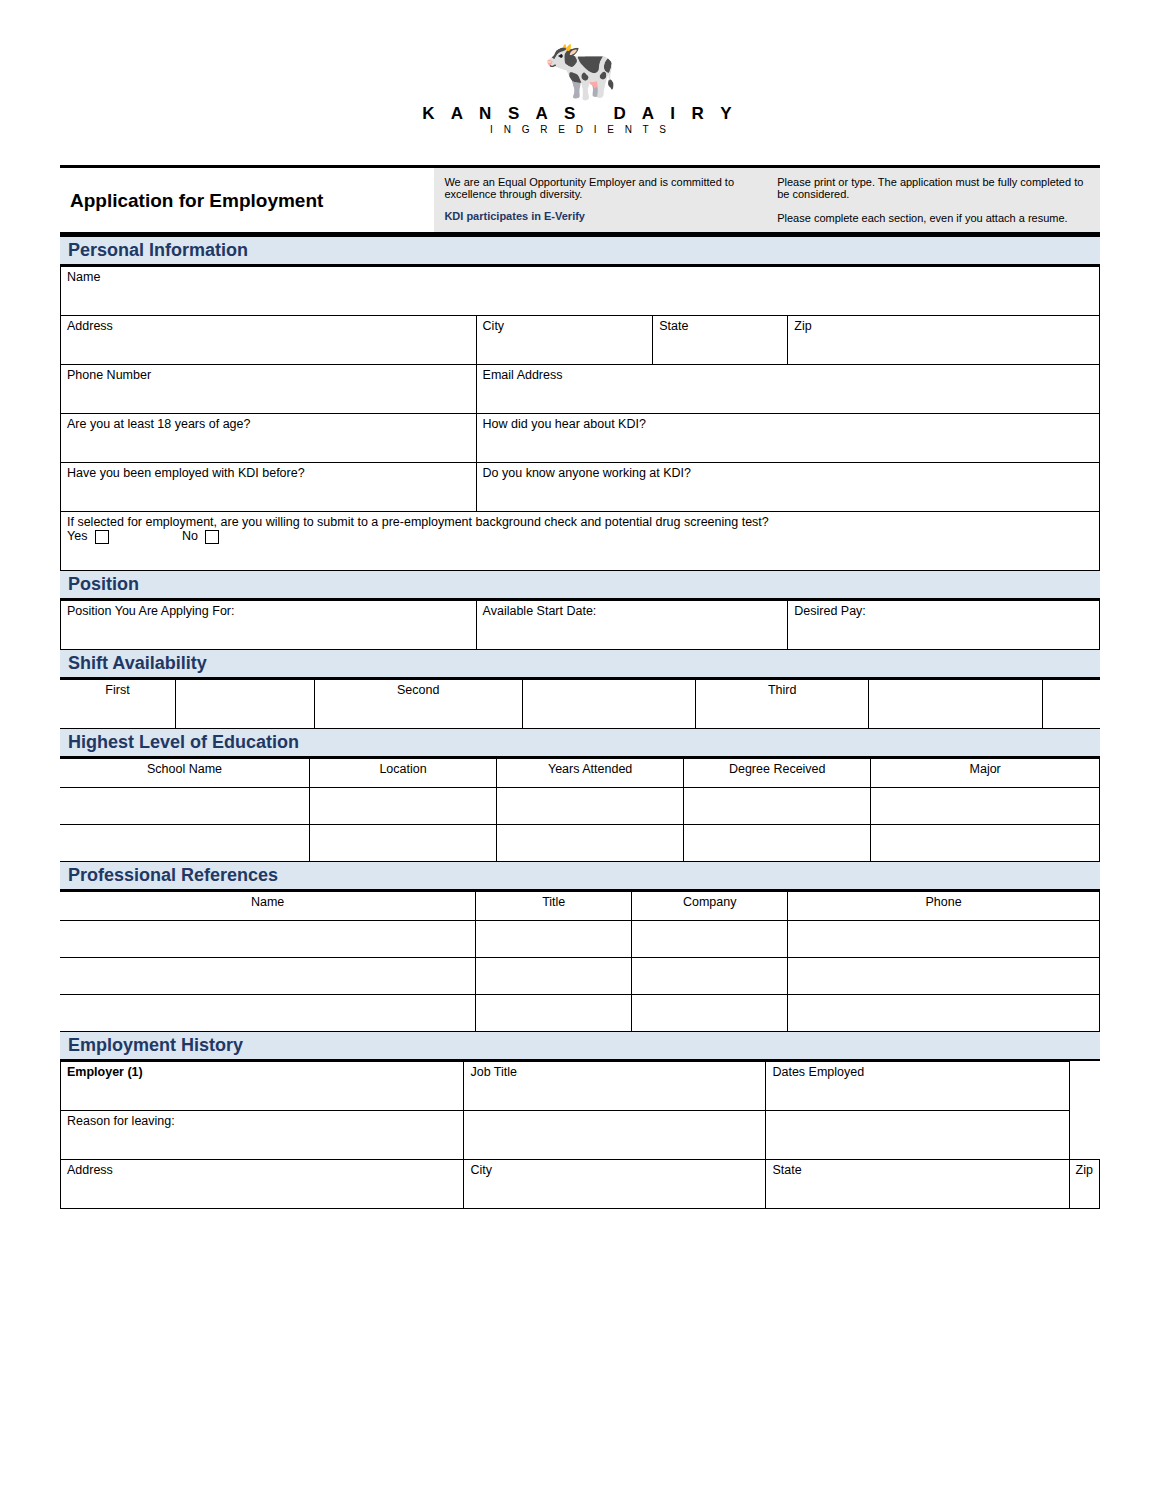🐄
K A N S A S D A I R Y
I N G R E D I E N T S
| Application for Employment | We are an Equal Opportunity Employer and is committed to excellence through diversity. KDI participates in E-Verify | Please print or type. The application must be fully completed to be considered. Please complete each section, even if you attach a resume. |
Personal Information
| Name |
| Address | City | State | Zip |
| Phone Number | Email Address |
| Are you at least 18 years of age? | How did you hear about KDI? |
| Have you been employed with KDI before? | Do you know anyone working at KDI? |
| If selected for employment, are you willing to submit to a pre-employment background check and potential drug screening test? Yes No |
Position
| Position You Are Applying For: | Available Start Date: | Desired Pay: |
Shift Availability
| First | | Second | | Third | | |
Highest Level of Education
| School Name | Location | Years Attended | Degree Received | Major |
Professional References
| Name | Title | Company | Phone |
Employment History
| Employer (1) | Job Title | Dates Employed |
| Reason for leaving: | | |
| Address | City | State | Zip |